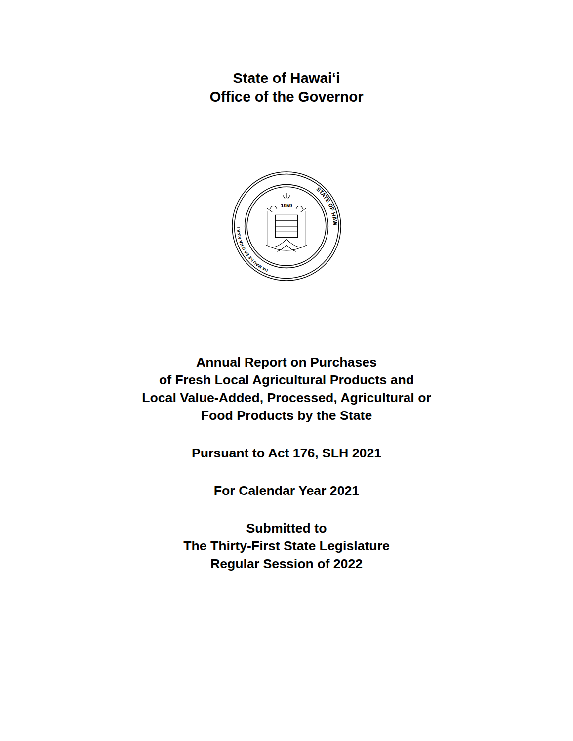State of Hawaiʻi
Office of the Governor
Annual Report on Purchases
of Fresh Local Agricultural Products and
Local Value-Added, Processed, Agricultural or
Food Products by the State
Pursuant to Act 176, SLH 2021
For Calendar Year 2021
Submitted to
The Thirty-First State Legislature
Regular Session of 2022